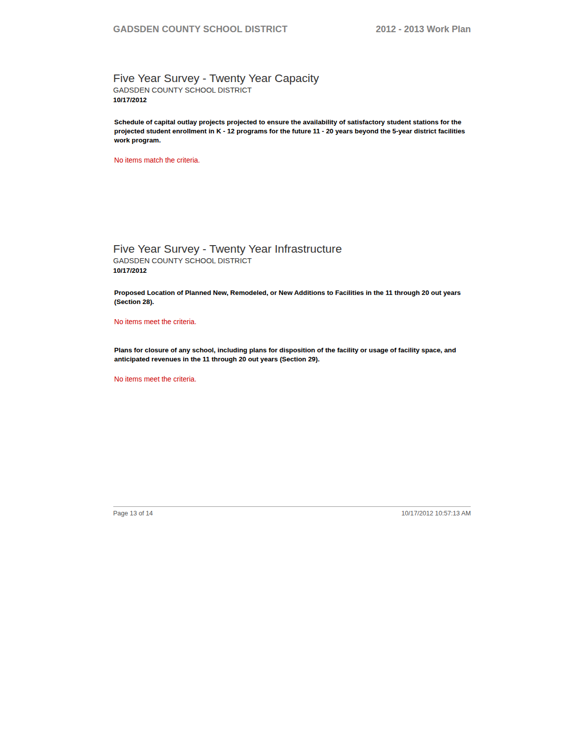GADSDEN COUNTY SCHOOL DISTRICT
2012 - 2013 Work Plan
Five Year Survey - Twenty Year Capacity
GADSDEN COUNTY SCHOOL DISTRICT
10/17/2012
Schedule of capital outlay projects projected to ensure the availability of satisfactory student stations for the projected student enrollment in K - 12 programs for the future 11 - 20 years beyond the 5-year district facilities work program.
No items match the criteria.
Five Year Survey - Twenty Year Infrastructure
GADSDEN COUNTY SCHOOL DISTRICT
10/17/2012
Proposed Location of Planned New, Remodeled, or New Additions to Facilities in the 11 through 20 out years (Section 28).
No items meet the criteria.
Plans for closure of any school, including plans for disposition of the facility or usage of facility space, and anticipated revenues in the 11 through 20 out years (Section 29).
No items meet the criteria.
Page 13 of 14
10/17/2012 10:57:13 AM